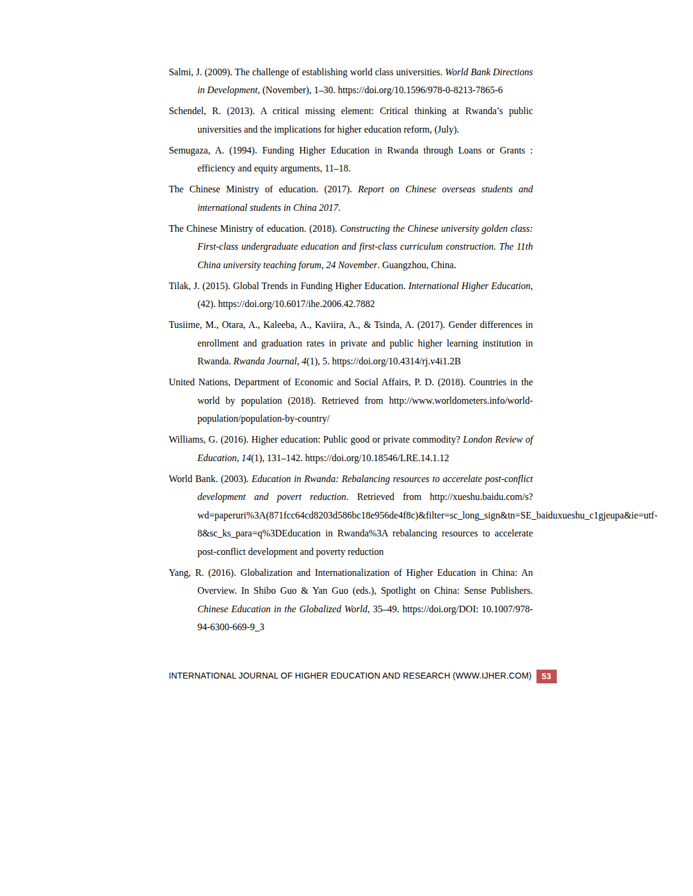Salmi, J. (2009). The challenge of establishing world class universities. World Bank Directions in Development, (November), 1–30. https://doi.org/10.1596/978-0-8213-7865-6
Schendel, R. (2013). A critical missing element: Critical thinking at Rwanda’s public universities and the implications for higher education reform, (July).
Semugaza, A. (1994). Funding Higher Education in Rwanda through Loans or Grants : efficiency and equity arguments, 11–18.
The Chinese Ministry of education. (2017). Report on Chinese overseas students and international students in China 2017.
The Chinese Ministry of education. (2018). Constructing the Chinese university golden class: First-class undergraduate education and first-class curriculum construction. The 11th China university teaching forum, 24 November. Guangzhou, China.
Tilak, J. (2015). Global Trends in Funding Higher Education. International Higher Education, (42). https://doi.org/10.6017/ihe.2006.42.7882
Tusiime, M., Otara, A., Kaleeba, A., Kaviira, A., & Tsinda, A. (2017). Gender differences in enrollment and graduation rates in private and public higher learning institution in Rwanda. Rwanda Journal, 4(1), 5. https://doi.org/10.4314/rj.v4i1.2B
United Nations, Department of Economic and Social Affairs, P. D. (2018). Countries in the world by population (2018). Retrieved from http://www.worldometers.info/world-population/population-by-country/
Williams, G. (2016). Higher education: Public good or private commodity? London Review of Education, 14(1), 131–142. https://doi.org/10.18546/LRE.14.1.12
World Bank. (2003). Education in Rwanda: Rebalancing resources to accerelate post-conflict development and povert reduction. Retrieved from http://xueshu.baidu.com/s?wd=paperuri%3A(871fcc64cd8203d586bc18e956de4f8c)&filter=sc_long_sign&tn=SE_baiduxueshu_c1gjeupa&ie=utf-8&sc_ks_para=q%3DEducation in Rwanda%3A rebalancing resources to accelerate post-conflict development and poverty reduction
Yang, R. (2016). Globalization and Internationalization of Higher Education in China: An Overview. In Shibo Guo & Yan Guo (eds.), Spotlight on China: Sense Publishers. Chinese Education in the Globalized World, 35–49. https://doi.org/DOI: 10.1007/978-94-6300-669-9_3
INTERNATIONAL JOURNAL OF HIGHER EDUCATION AND RESEARCH (WWW.IJHER.COM)53